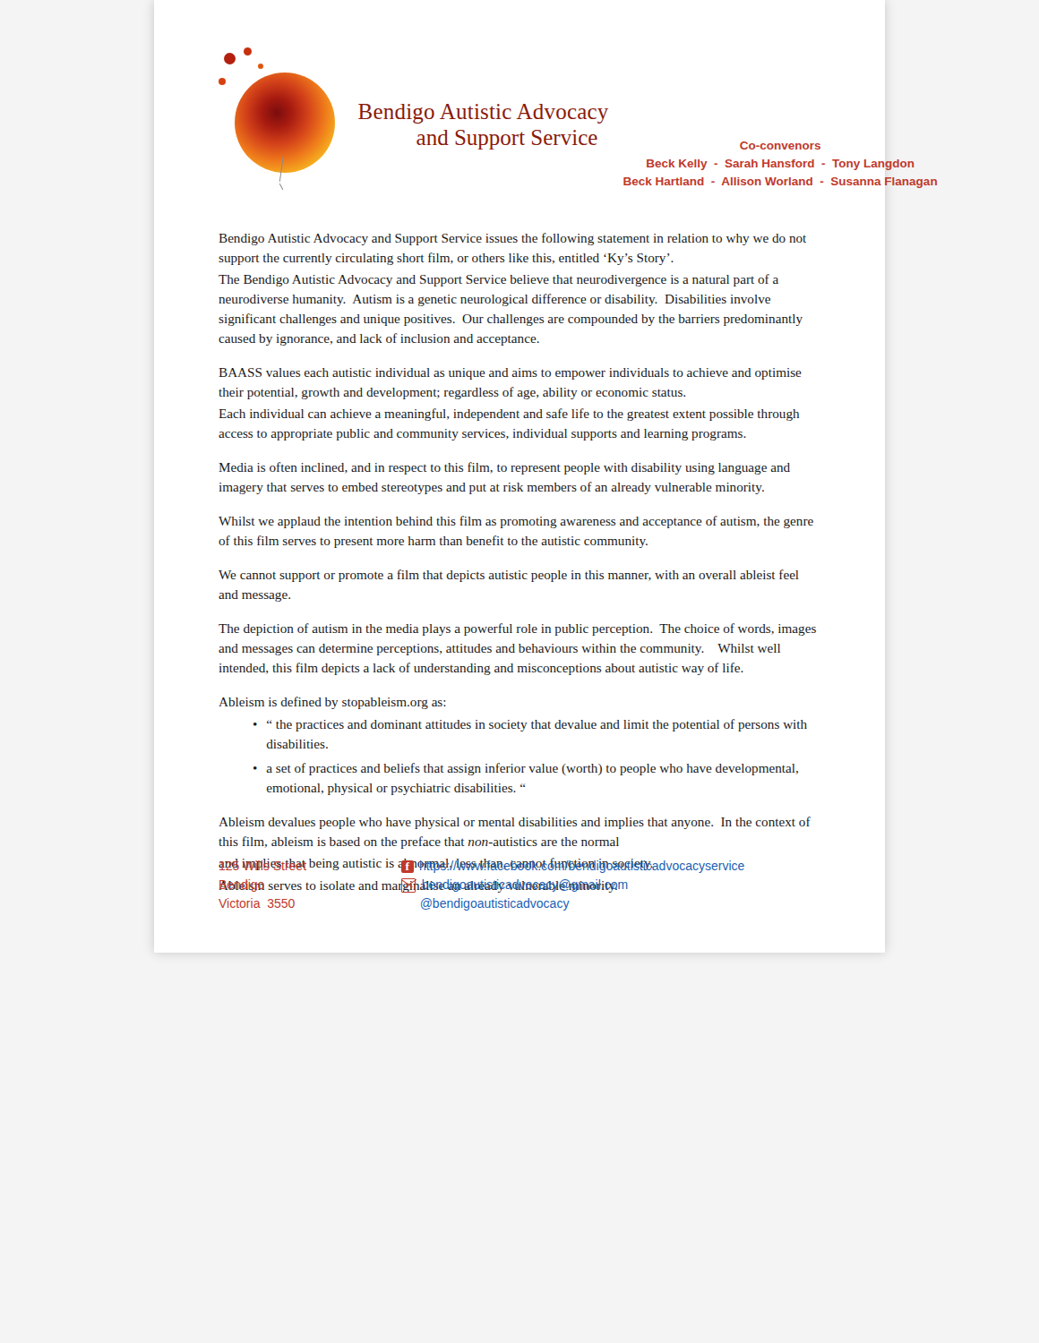Bendigo Autistic Advocacy
and Support Service
Co-convenors
Beck Kelly - Sarah Hansford - Tony Langdon
Beck Hartland - Allison Worland - Susanna Flanagan
Bendigo Autistic Advocacy and Support Service issues the following statement in relation to why we do not support the currently circulating short film, or others like this, entitled ‘Ky’s Story’.
The Bendigo Autistic Advocacy and Support Service believe that neurodivergence is a natural part of a neurodiverse humanity. Autism is a genetic neurological difference or disability. Disabilities involve significant challenges and unique positives. Our challenges are compounded by the barriers predominantly caused by ignorance, and lack of inclusion and acceptance.
BAASS values each autistic individual as unique and aims to empower individuals to achieve and optimise their potential, growth and development; regardless of age, ability or economic status.
Each individual can achieve a meaningful, independent and safe life to the greatest extent possible through access to appropriate public and community services, individual supports and learning programs.
Media is often inclined, and in respect to this film, to represent people with disability using language and imagery that serves to embed stereotypes and put at risk members of an already vulnerable minority.
Whilst we applaud the intention behind this film as promoting awareness and acceptance of autism, the genre of this film serves to present more harm than benefit to the autistic community.
We cannot support or promote a film that depicts autistic people in this manner, with an overall ableist feel and message.
The depiction of autism in the media plays a powerful role in public perception. The choice of words, images and messages can determine perceptions, attitudes and behaviours within the community. Whilst well intended, this film depicts a lack of understanding and misconceptions about autistic way of life.
Ableism is defined by stopableism.org as:
“ the practices and dominant attitudes in society that devalue and limit the potential of persons with disabilities.
a set of practices and beliefs that assign inferior value (worth) to people who have developmental, emotional, physical or psychiatric disabilities. “
Ableism devalues people who have physical or mental disabilities and implies that anyone. In the context of this film, ableism is based on the preface that non-autistics are the normal
and implies that being autistic is abnormal, less than, cannot function in society.
Ableism serves to isolate and marginalise an already vulnerable minority.
125 Wills Street
Bendigo
Victoria 3550
f https://www.facebook.com/bendigoautisticadvocacyservice
bendigoautisticadvocacy@gmail.com
@bendigoautisticadvocacy